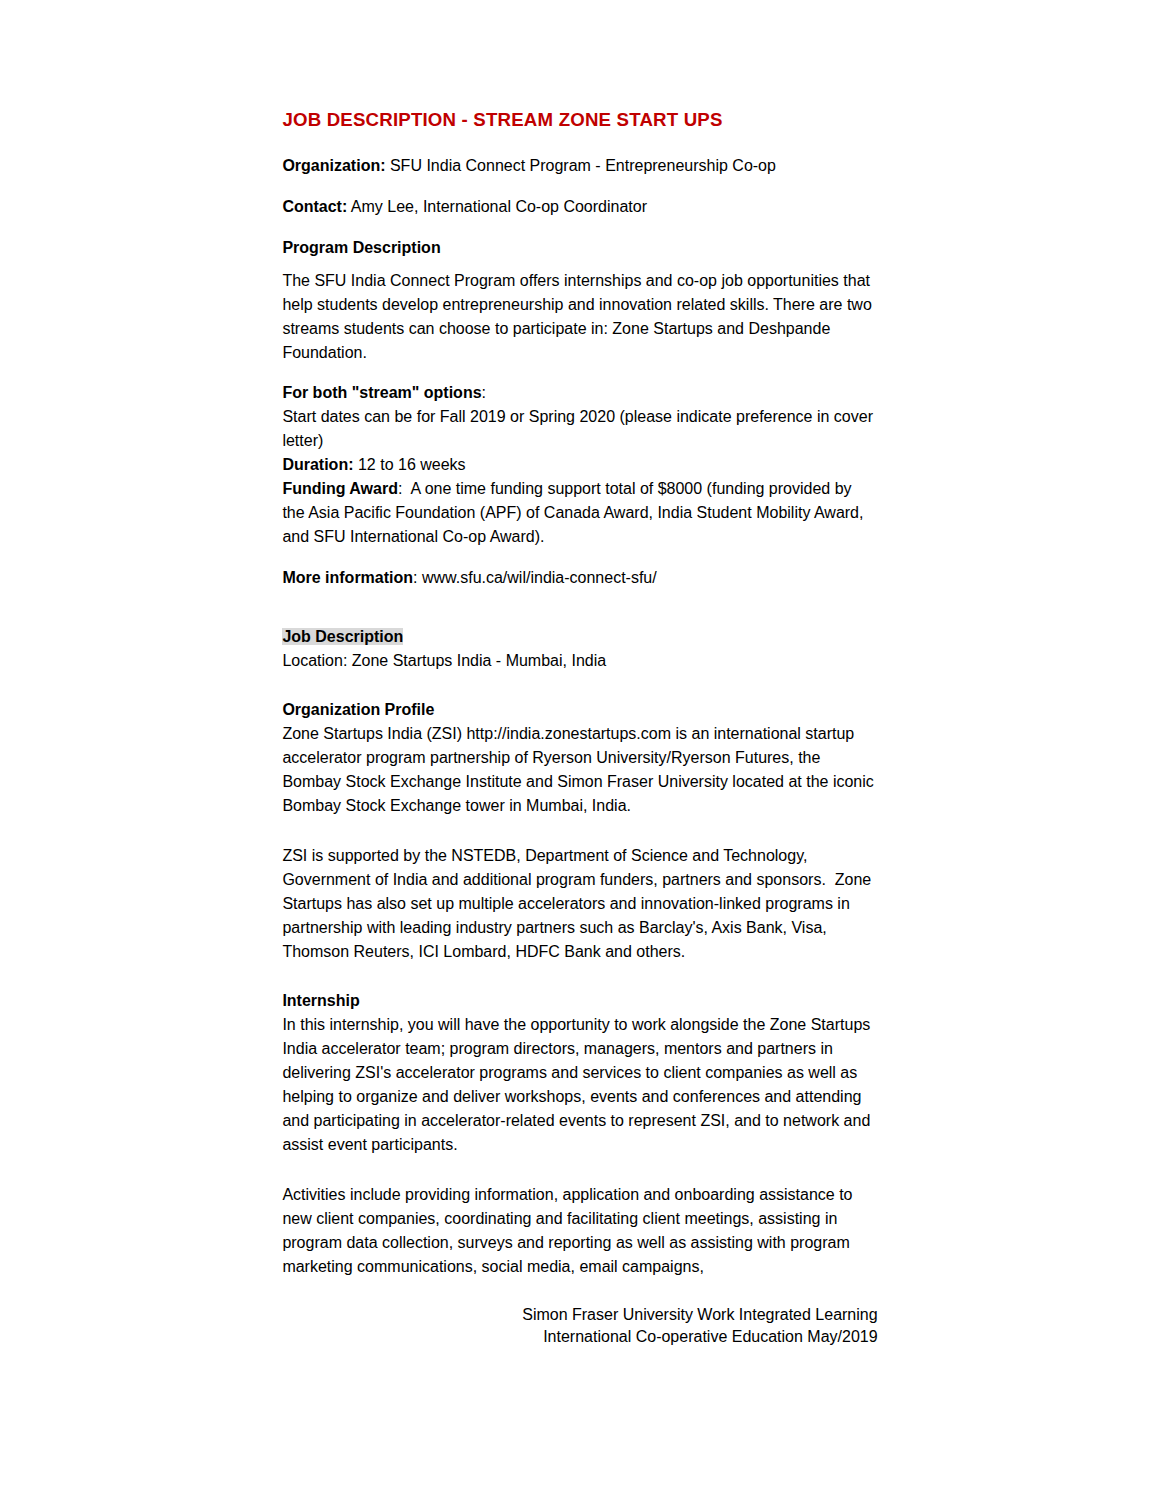JOB DESCRIPTION - STREAM ZONE START UPS
Organization: SFU India Connect Program - Entrepreneurship Co-op
Contact: Amy Lee, International Co-op Coordinator
Program Description
The SFU India Connect Program offers internships and co-op job opportunities that help students develop entrepreneurship and innovation related skills. There are two streams students can choose to participate in: Zone Startups and Deshpande Foundation.
For both "stream" options:
Start dates can be for Fall 2019 or Spring 2020 (please indicate preference in cover letter)
Duration: 12 to 16 weeks
Funding Award: A one time funding support total of $8000 (funding provided by the Asia Pacific Foundation (APF) of Canada Award, India Student Mobility Award, and SFU International Co-op Award).
More information: www.sfu.ca/wil/india-connect-sfu/
Job Description
Location: Zone Startups India - Mumbai, India
Organization Profile
Zone Startups India (ZSI) http://india.zonestartups.com is an international startup accelerator program partnership of Ryerson University/Ryerson Futures, the Bombay Stock Exchange Institute and Simon Fraser University located at the iconic Bombay Stock Exchange tower in Mumbai, India.
ZSI is supported by the NSTEDB, Department of Science and Technology, Government of India and additional program funders, partners and sponsors. Zone Startups has also set up multiple accelerators and innovation-linked programs in partnership with leading industry partners such as Barclay's, Axis Bank, Visa, Thomson Reuters, ICI Lombard, HDFC Bank and others.
Internship
In this internship, you will have the opportunity to work alongside the Zone Startups India accelerator team; program directors, managers, mentors and partners in delivering ZSI's accelerator programs and services to client companies as well as helping to organize and deliver workshops, events and conferences and attending and participating in accelerator-related events to represent ZSI, and to network and assist event participants.
Activities include providing information, application and onboarding assistance to new client companies, coordinating and facilitating client meetings, assisting in program data collection, surveys and reporting as well as assisting with program marketing communications, social media, email campaigns,
Simon Fraser University Work Integrated Learning
International Co-operative Education May/2019